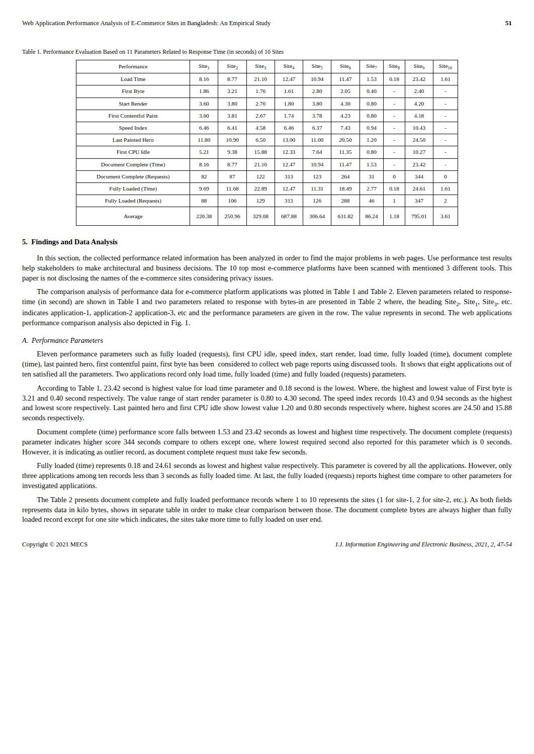Web Application Performance Analysis of E-Commerce Sites in Bangladesh: An Empirical Study 51
Table 1. Performance Evaluation Based on 11 Parameters Related to Response Time (in seconds) of 10 Sites
| Performance | Site 1 | Site 2 | Site 3 | Site 4 | Site 5 | Site 6 | Site 7 | Site 8 | Site 9 | Site 10 |
| --- | --- | --- | --- | --- | --- | --- | --- | --- | --- | --- |
| Load Time | 8.16 | 8.77 | 21.10 | 12.47 | 10.94 | 11.47 | 1.53 | 0.18 | 23.42 | 1.61 |
| First Byte | 1.86 | 3.21 | 1.76 | 1.61 | 2.80 | 2.05 | 0.40 | - | 2.40 | - |
| Start Render | 3.60 | 3.80 | 2.70 | 1.80 | 3.80 | 4.30 | 0.80 | - | 4.20 | - |
| First Contentful Paint | 3.60 | 3.81 | 2.67 | 1.74 | 3.78 | 4.23 | 0.80 | - | 4.18 | - |
| Speed Index | 6.46 | 6.41 | 4.58 | 6.46 | 6.37 | 7.43 | 0.94 | - | 10.43 | - |
| Last Painted Hero | 11.80 | 10.90 | 6.50 | 13.00 | 11.00 | 20.50 | 1.20 | - | 24.50 | - |
| First CPU Idle | 5.21 | 9.38 | 15.88 | 12.33 | 7.64 | 11.35 | 0.80 | - | 10.27 | - |
| Document Complete (Time) | 8.16 | 8.77 | 21.10 | 12.47 | 10.94 | 11.47 | 1.53 | - | 23.42 | - |
| Document Complete (Requests) | 82 | 87 | 122 | 313 | 123 | 264 | 31 | 0 | 344 | 0 |
| Fully Loaded (Time) | 9.69 | 11.68 | 22.89 | 12.47 | 11.31 | 18.49 | 2.77 | 0.18 | 24.61 | 1.61 |
| Fully Loaded (Requests) | 88 | 106 | 129 | 313 | 126 | 288 | 46 | 1 | 347 | 2 |
| Average | 220.38 | 250.96 | 329.08 | 687.88 | 306.64 | 631.82 | 86.24 | 1.18 | 795.01 | 3.61 |
5. Findings and Data Analysis
In this section, the collected performance related information has been analyzed in order to find the major problems in web pages. Use performance test results help stakeholders to make architectural and business decisions. The 10 top most e-commerce platforms have been scanned with mentioned 3 different tools. This paper is not disclosing the names of the e-commerce sites considering privacy issues.
The comparison analysis of performance data for e-commerce platform applications was plotted in Table 1 and Table 2. Eleven parameters related to response-time (in second) are shown in Table I and two parameters related to response with bytes-in are presented in Table 2 where, the heading Site2, Site1, Site3, etc. indicates application-1, application-2 application-3, etc and the performance parameters are given in the row. The value represents in second. The web applications performance comparison analysis also depicted in Fig. 1.
A. Performance Parameters
Eleven performance parameters such as fully loaded (requests), first CPU idle, speed index, start render, load time, fully loaded (time), document complete (time), last painted hero, first contentful paint, first byte has been considered to collect web page reports using discussed tools. It shows that eight applications out of ten satisfied all the parameters. Two applications record only load time, fully loaded (time) and fully loaded (requests) parameters.
According to Table 1, 23.42 second is highest value for load time parameter and 0.18 second is the lowest. Where, the highest and lowest value of First byte is 3.21 and 0.40 second respectively. The value range of start render parameter is 0.80 to 4.30 second. The speed index records 10.43 and 0.94 seconds as the highest and lowest score respectively. Last painted hero and first CPU idle show lowest value 1.20 and 0.80 seconds respectively where, highest scores are 24.50 and 15.88 seconds respectively.
Document complete (time) performance score falls between 1.53 and 23.42 seconds as lowest and highest time respectively. The document complete (requests) parameter indicates higher score 344 seconds compare to others except one, where lowest required second also reported for this parameter which is 0 seconds. However, it is indicating as outlier record, as document complete request must take few seconds.
Fully loaded (time) represents 0.18 and 24.61 seconds as lowest and highest value respectively. This parameter is covered by all the applications. However, only three applications among ten records less than 3 seconds as fully loaded time. At last, the fully loaded (requests) reports highest time compare to other parameters for investigated applications.
The Table 2 presents document complete and fully loaded performance records where 1 to 10 represents the sites (1 for site-1, 2 for site-2, etc.). As both fields represents data in kilo bytes, shows in separate table in order to make clear comparison between those. The document complete bytes are always higher than fully loaded record except for one site which indicates, the sites take more time to fully loaded on user end.
Copyright © 2021 MECS I.J. Information Engineering and Electronic Business, 2021, 2, 47-54